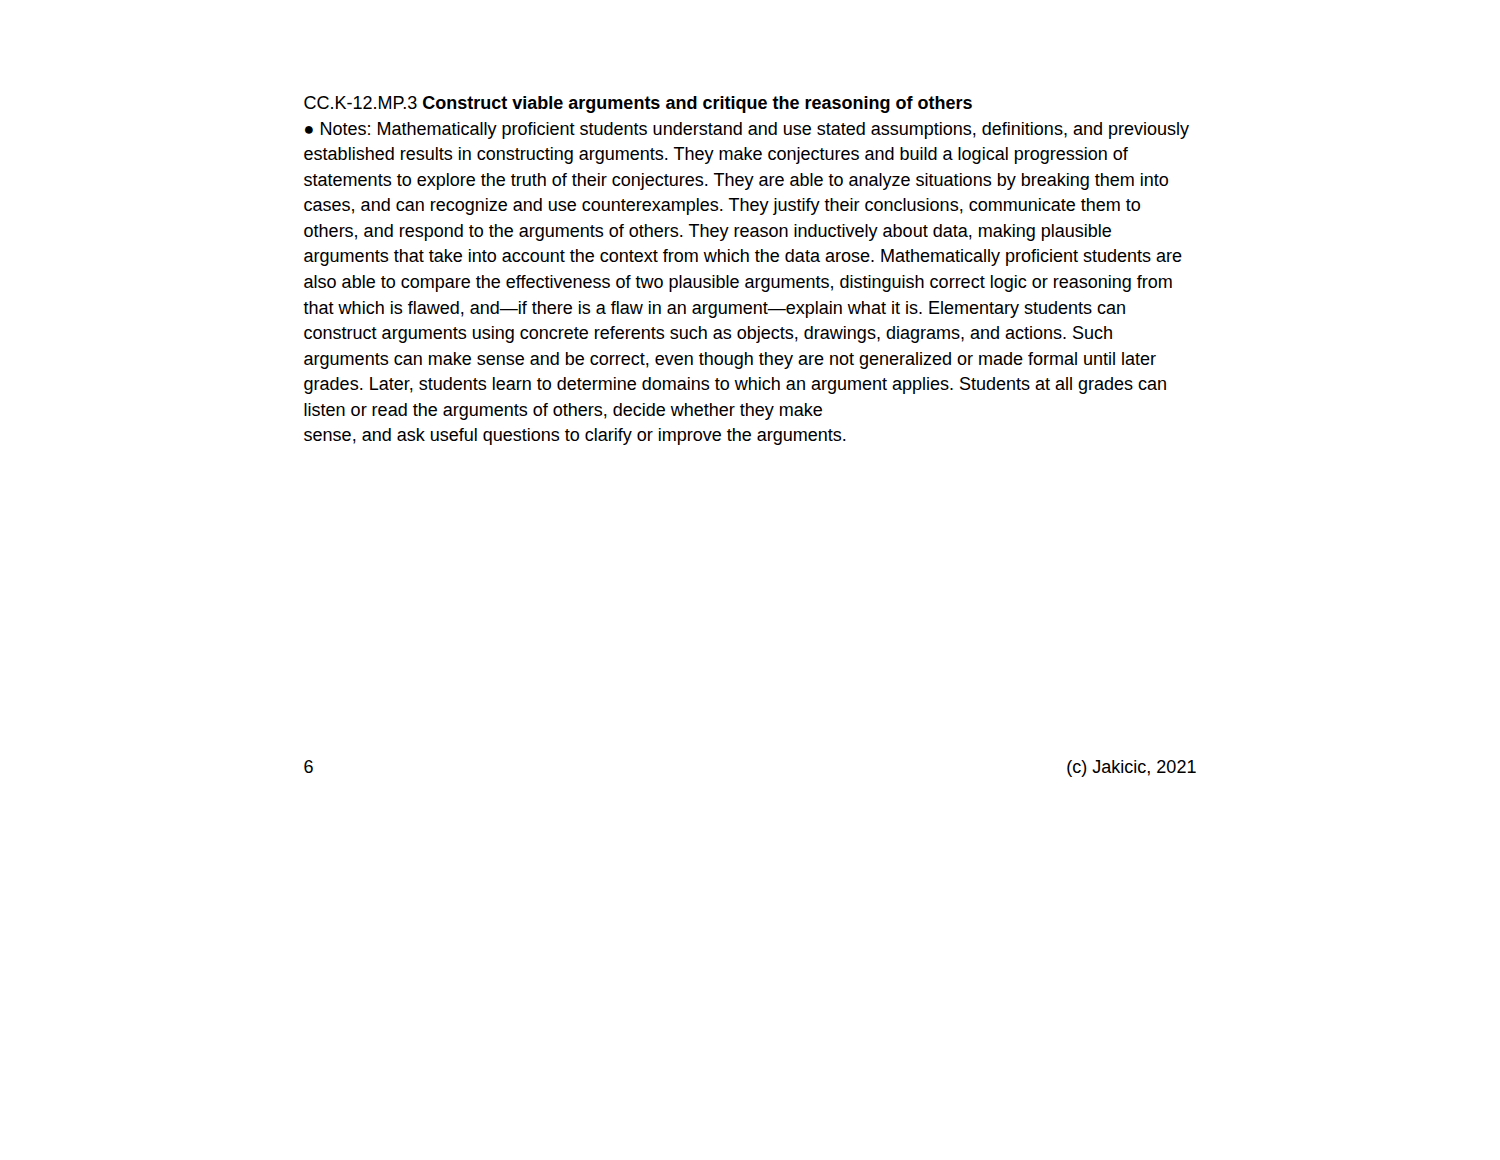CC.K-12.MP.3 Construct viable arguments and critique the reasoning of others
● Notes: Mathematically proficient students understand and use stated assumptions, definitions, and previously established results in constructing arguments. They make conjectures and build a logical progression of statements to explore the truth of their conjectures. They are able to analyze situations by breaking them into cases, and can recognize and use counterexamples. They justify their conclusions, communicate them to others, and respond to the arguments of others. They reason inductively about data, making plausible arguments that take into account the context from which the data arose. Mathematically proficient students are also able to compare the effectiveness of two plausible arguments, distinguish correct logic or reasoning from that which is flawed, and—if there is a flaw in an argument—explain what it is. Elementary students can construct arguments using concrete referents such as objects, drawings, diagrams, and actions. Such arguments can make sense and be correct, even though they are not generalized or made formal until later grades. Later, students learn to determine domains to which an argument applies. Students at all grades can listen or read the arguments of others, decide whether they make
sense, and ask useful questions to clarify or improve the arguments.
6 (c) Jakicic, 2021